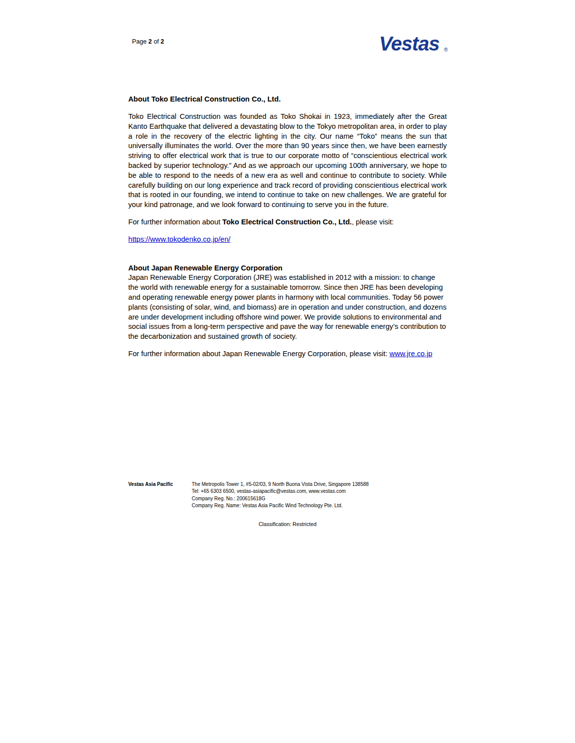Page 2 of 2
Vestas
About Toko Electrical Construction Co., Ltd.
Toko Electrical Construction was founded as Toko Shokai in 1923, immediately after the Great Kanto Earthquake that delivered a devastating blow to the Tokyo metropolitan area, in order to play a role in the recovery of the electric lighting in the city. Our name “Toko” means the sun that universally illuminates the world. Over the more than 90 years since then, we have been earnestly striving to offer electrical work that is true to our corporate motto of “conscientious electrical work backed by superior technology.” And as we approach our upcoming 100th anniversary, we hope to be able to respond to the needs of a new era as well and continue to contribute to society. While carefully building on our long experience and track record of providing conscientious electrical work that is rooted in our founding, we intend to continue to take on new challenges. We are grateful for your kind patronage, and we look forward to continuing to serve you in the future.
For further information about Toko Electrical Construction Co., Ltd., please visit:
https://www.tokodenko.co.jp/en/
About Japan Renewable Energy Corporation
Japan Renewable Energy Corporation (JRE) was established in 2012 with a mission: to change the world with renewable energy for a sustainable tomorrow. Since then JRE has been developing and operating renewable energy power plants in harmony with local communities. Today 56 power plants (consisting of solar, wind, and biomass) are in operation and under construction, and dozens are under development including offshore wind power. We provide solutions to environmental and social issues from a long-term perspective and pave the way for renewable energy’s contribution to the decarbonization and sustained growth of society.
For further information about Japan Renewable Energy Corporation, please visit: www.jre.co.jp
Vestas Asia Pacific
The Metropolis Tower 1, #5-02/03, 9 North Buona Vista Drive, Singapore 138588
Tel: +65 6303 6500, vestas-asiapacific@vestas.com, www.vestas.com
Company Reg. No.: 200615618G
Company Reg. Name: Vestas Asia Pacific Wind Technology Pte. Ltd.
Classification: Restricted